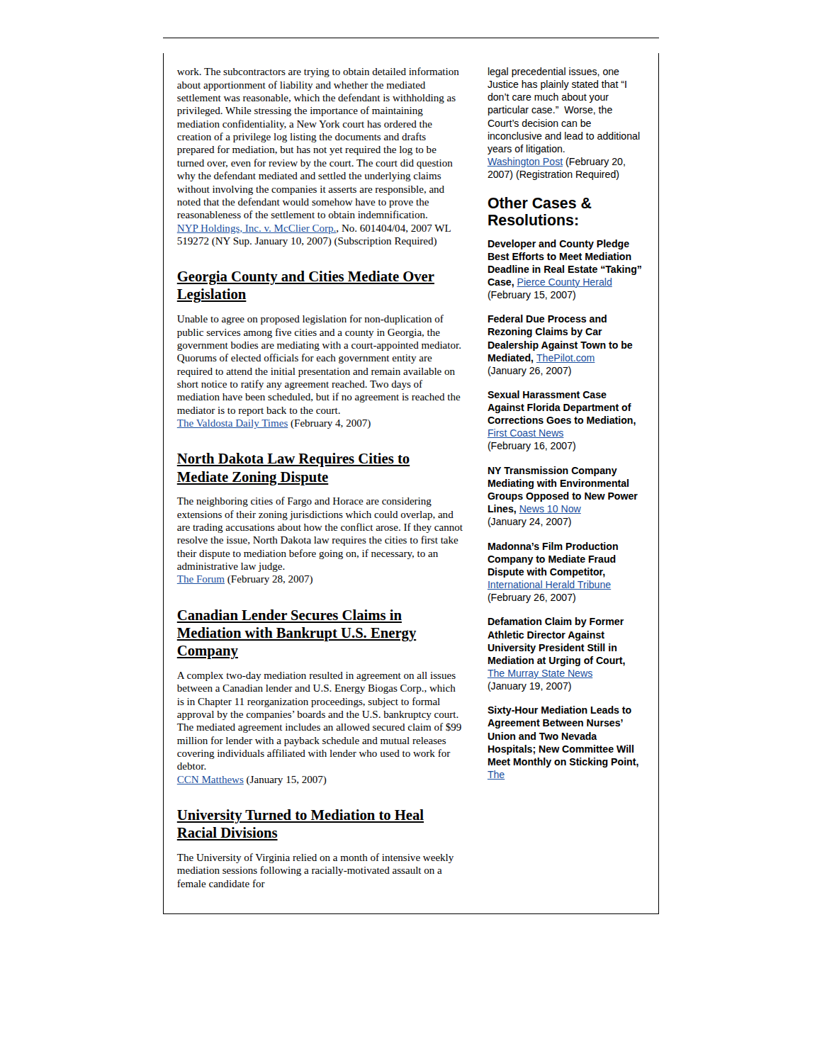work. The subcontractors are trying to obtain detailed information about apportionment of liability and whether the mediated settlement was reasonable, which the defendant is withholding as privileged. While stressing the importance of maintaining mediation confidentiality, a New York court has ordered the creation of a privilege log listing the documents and drafts prepared for mediation, but has not yet required the log to be turned over, even for review by the court. The court did question why the defendant mediated and settled the underlying claims without involving the companies it asserts are responsible, and noted that the defendant would somehow have to prove the reasonableness of the settlement to obtain indemnification.
NYP Holdings, Inc. v. McClier Corp., No. 601404/04, 2007 WL 519272 (NY Sup. January 10, 2007) (Subscription Required)
Georgia County and Cities Mediate Over Legislation
Unable to agree on proposed legislation for non-duplication of public services among five cities and a county in Georgia, the government bodies are mediating with a court-appointed mediator. Quorums of elected officials for each government entity are required to attend the initial presentation and remain available on short notice to ratify any agreement reached. Two days of mediation have been scheduled, but if no agreement is reached the mediator is to report back to the court.
The Valdosta Daily Times (February 4, 2007)
North Dakota Law Requires Cities to Mediate Zoning Dispute
The neighboring cities of Fargo and Horace are considering extensions of their zoning jurisdictions which could overlap, and are trading accusations about how the conflict arose. If they cannot resolve the issue, North Dakota law requires the cities to first take their dispute to mediation before going on, if necessary, to an administrative law judge.
The Forum (February 28, 2007)
Canadian Lender Secures Claims in Mediation with Bankrupt U.S. Energy Company
A complex two-day mediation resulted in agreement on all issues between a Canadian lender and U.S. Energy Biogas Corp., which is in Chapter 11 reorganization proceedings, subject to formal approval by the companies’ boards and the U.S. bankruptcy court. The mediated agreement includes an allowed secured claim of $99 million for lender with a payback schedule and mutual releases covering individuals affiliated with lender who used to work for debtor.
CCN Matthews (January 15, 2007)
University Turned to Mediation to Heal Racial Divisions
The University of Virginia relied on a month of intensive weekly mediation sessions following a racially-motivated assault on a female candidate for
legal precedential issues, one Justice has plainly stated that “I don’t care much about your particular case.” Worse, the Court’s decision can be inconclusive and lead to additional years of litigation.
Washington Post (February 20, 2007) (Registration Required)
Other Cases & Resolutions:
Developer and County Pledge Best Efforts to Meet Mediation Deadline in Real Estate “Taking” Case, Pierce County Herald (February 15, 2007)
Federal Due Process and Rezoning Claims by Car Dealership Against Town to be Mediated, ThePilot.com
(January 26, 2007)
Sexual Harassment Case Against Florida Department of Corrections Goes to Mediation, First Coast News
(February 16, 2007)
NY Transmission Company Mediating with Environmental Groups Opposed to New Power Lines, News 10 Now
(January 24, 2007)
Madonna’s Film Production Company to Mediate Fraud Dispute with Competitor, International Herald Tribune
(February 26, 2007)
Defamation Claim by Former Athletic Director Against University President Still in Mediation at Urging of Court, The Murray State News
(January 19, 2007)
Sixty-Hour Mediation Leads to Agreement Between Nurses’ Union and Two Nevada Hospitals; New Committee Will Meet Monthly on Sticking Point, The